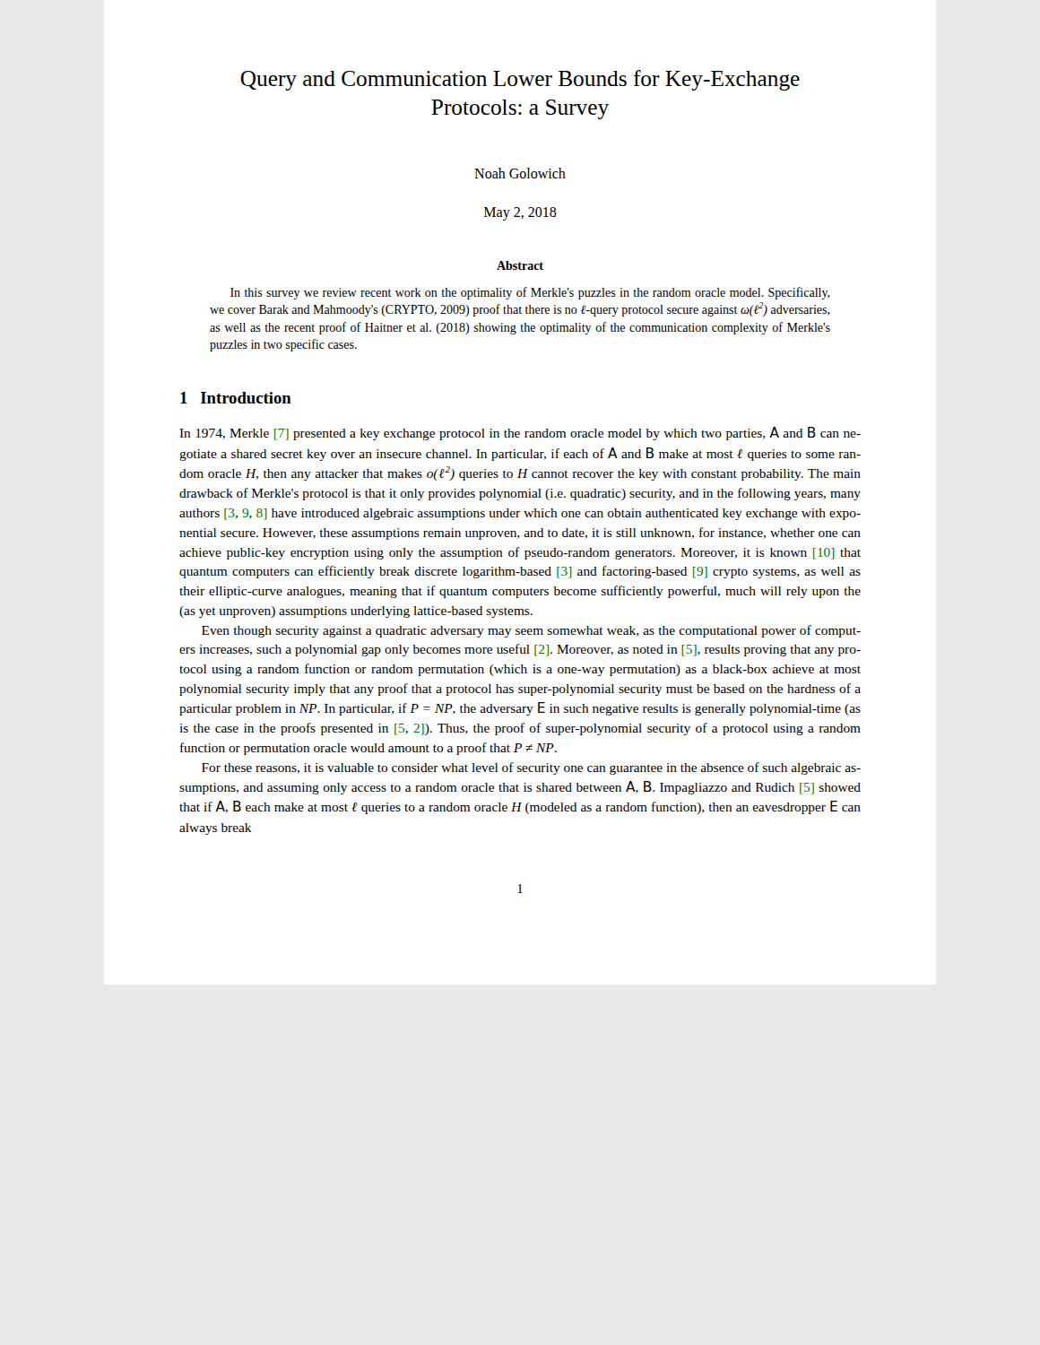Query and Communication Lower Bounds for Key-Exchange
Protocols: a Survey
Noah Golowich
May 2, 2018
Abstract
In this survey we review recent work on the optimality of Merkle's puzzles in the random oracle model. Specifically, we cover Barak and Mahmoody's (CRYPTO, 2009) proof that there is no ℓ-query protocol secure against ω(ℓ2) adversaries, as well as the recent proof of Haitner et al. (2018) showing the optimality of the communication complexity of Merkle's puzzles in two specific cases.
1 Introduction
In 1974, Merkle [7] presented a key exchange protocol in the random oracle model by which two parties, A and B can negotiate a shared secret key over an insecure channel. In particular, if each of A and B make at most ℓ queries to some random oracle H, then any attacker that makes o(ℓ2) queries to H cannot recover the key with constant probability. The main drawback of Merkle's protocol is that it only provides polynomial (i.e. quadratic) security, and in the following years, many authors [3, 9, 8] have introduced algebraic assumptions under which one can obtain authenticated key exchange with exponential secure. However, these assumptions remain unproven, and to date, it is still unknown, for instance, whether one can achieve public-key encryption using only the assumption of pseudo-random generators. Moreover, it is known [10] that quantum computers can efficiently break discrete logarithm-based [3] and factoring-based [9] crypto systems, as well as their elliptic-curve analogues, meaning that if quantum computers become sufficiently powerful, much will rely upon the (as yet unproven) assumptions underlying lattice-based systems.
Even though security against a quadratic adversary may seem somewhat weak, as the computational power of computers increases, such a polynomial gap only becomes more useful [2]. Moreover, as noted in [5], results proving that any protocol using a random function or random permutation (which is a one-way permutation) as a black-box achieve at most polynomial security imply that any proof that a protocol has super-polynomial security must be based on the hardness of a particular problem in NP. In particular, if P = NP, the adversary E in such negative results is generally polynomial-time (as is the case in the proofs presented in [5, 2]). Thus, the proof of super-polynomial security of a protocol using a random function or permutation oracle would amount to a proof that P ≠ NP.
For these reasons, it is valuable to consider what level of security one can guarantee in the absence of such algebraic assumptions, and assuming only access to a random oracle that is shared between A, B. Impagliazzo and Rudich [5] showed that if A, B each make at most ℓ queries to a random oracle H (modeled as a random function), then an eavesdropper E can always break
1